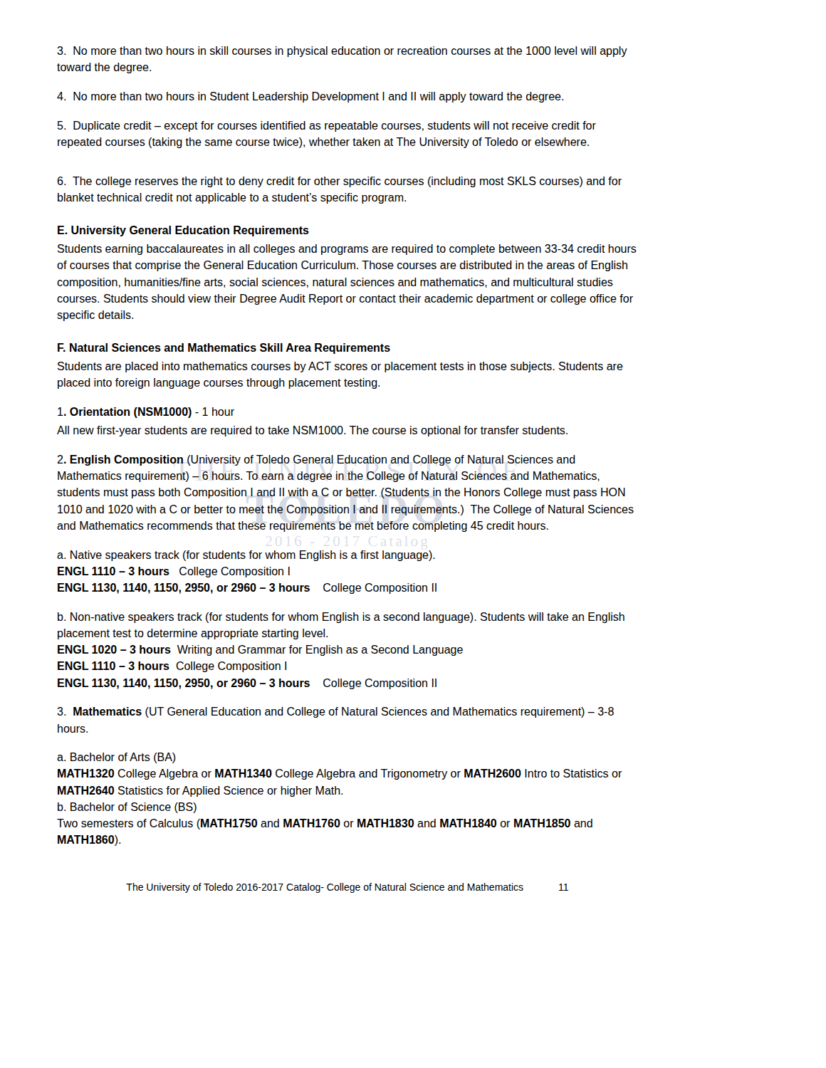THE UNIVERSITY OF
TOLEDO
2016 - 2017 Catalog
3. No more than two hours in skill courses in physical education or recreation courses at the 1000 level will apply toward the degree.
4. No more than two hours in Student Leadership Development I and II will apply toward the degree.
5. Duplicate credit – except for courses identified as repeatable courses, students will not receive credit for repeated courses (taking the same course twice), whether taken at The University of Toledo or elsewhere.
6. The college reserves the right to deny credit for other specific courses (including most SKLS courses) and for blanket technical credit not applicable to a student’s specific program.
E. University General Education Requirements
Students earning baccalaureates in all colleges and programs are required to complete between 33-34 credit hours of courses that comprise the General Education Curriculum. Those courses are distributed in the areas of English composition, humanities/fine arts, social sciences, natural sciences and mathematics, and multicultural studies courses. Students should view their Degree Audit Report or contact their academic department or college office for specific details.
F. Natural Sciences and Mathematics Skill Area Requirements
Students are placed into mathematics courses by ACT scores or placement tests in those subjects. Students are placed into foreign language courses through placement testing.
1. Orientation (NSM1000) - 1 hour
All new first-year students are required to take NSM1000. The course is optional for transfer students.
2. English Composition (University of Toledo General Education and College of Natural Sciences and Mathematics requirement) – 6 hours. To earn a degree in the College of Natural Sciences and Mathematics, students must pass both Composition I and II with a C or better. (Students in the Honors College must pass HON 1010 and 1020 with a C or better to meet the Composition I and II requirements.) The College of Natural Sciences and Mathematics recommends that these requirements be met before completing 45 credit hours.
a. Native speakers track (for students for whom English is a first language).
ENGL 1110 – 3 hours College Composition I
ENGL 1130, 1140, 1150, 2950, or 2960 – 3 hours College Composition II
b. Non-native speakers track (for students for whom English is a second language). Students will take an English placement test to determine appropriate starting level.
ENGL 1020 – 3 hours Writing and Grammar for English as a Second Language
ENGL 1110 – 3 hours College Composition I
ENGL 1130, 1140, 1150, 2950, or 2960 – 3 hours College Composition II
3. Mathematics (UT General Education and College of Natural Sciences and Mathematics requirement) – 3-8 hours.
a. Bachelor of Arts (BA)
MATH1320 College Algebra or MATH1340 College Algebra and Trigonometry or MATH2600 Intro to Statistics or MATH2640 Statistics for Applied Science or higher Math.
b. Bachelor of Science (BS)
Two semesters of Calculus (MATH1750 and MATH1760 or MATH1830 and MATH1840 or MATH1850 and MATH1860).
The University of Toledo 2016-2017 Catalog- College of Natural Science and Mathematics 11